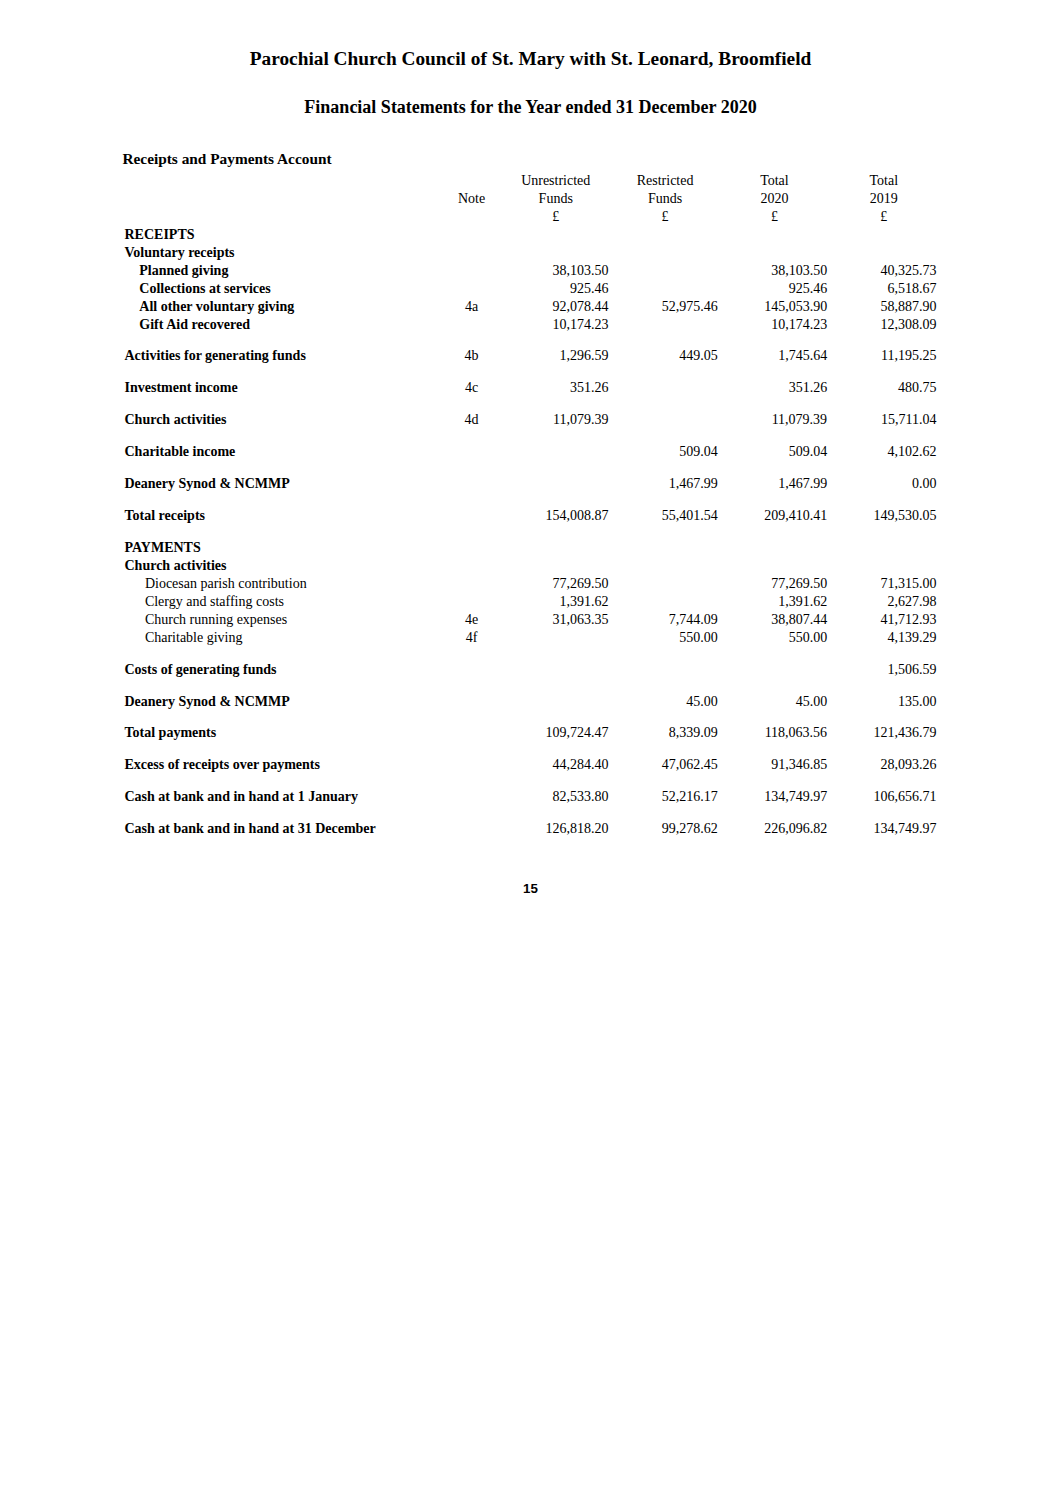Parochial Church Council of St. Mary with St. Leonard, Broomfield
Financial Statements for the Year ended 31 December 2020
Receipts and Payments Account
| | | Unrestricted | Restricted | Total | Total |
| --- | --- | --- | --- | --- | --- |
| | Note | Funds | Funds | 2020 | 2019 |
| | | £ | £ | £ | £ |
| RECEIPTS | | | | | |
| Voluntary receipts | | | | | |
| Planned giving | | 38,103.50 | | 38,103.50 | 40,325.73 |
| Collections at services | | 925.46 | | 925.46 | 6,518.67 |
| All other voluntary giving | 4a | 92,078.44 | 52,975.46 | 145,053.90 | 58,887.90 |
| Gift Aid recovered | | 10,174.23 | | 10,174.23 | 12,308.09 |
| Activities for generating funds | 4b | 1,296.59 | 449.05 | 1,745.64 | 11,195.25 |
| Investment income | 4c | 351.26 | | 351.26 | 480.75 |
| Church activities | 4d | 11,079.39 | | 11,079.39 | 15,711.04 |
| Charitable income | | | 509.04 | 509.04 | 4,102.62 |
| Deanery Synod & NCMMP | | | 1,467.99 | 1,467.99 | 0.00 |
| Total receipts | | 154,008.87 | 55,401.54 | 209,410.41 | 149,530.05 |
| PAYMENTS | | | | | |
| Church activities | | | | | |
| Diocesan parish contribution | | 77,269.50 | | 77,269.50 | 71,315.00 |
| Clergy and staffing costs | | 1,391.62 | | 1,391.62 | 2,627.98 |
| Church running expenses | 4e | 31,063.35 | 7,744.09 | 38,807.44 | 41,712.93 |
| Charitable giving | 4f | | 550.00 | 550.00 | 4,139.29 |
| Costs of generating funds | | | | | 1,506.59 |
| Deanery Synod & NCMMP | | | 45.00 | 45.00 | 135.00 |
| Total payments | | 109,724.47 | 8,339.09 | 118,063.56 | 121,436.79 |
| Excess of receipts over payments | | 44,284.40 | 47,062.45 | 91,346.85 | 28,093.26 |
| Cash at bank and in hand at 1 January | | 82,533.80 | 52,216.17 | 134,749.97 | 106,656.71 |
| Cash at bank and in hand at 31 December | | 126,818.20 | 99,278.62 | 226,096.82 | 134,749.97 |
15